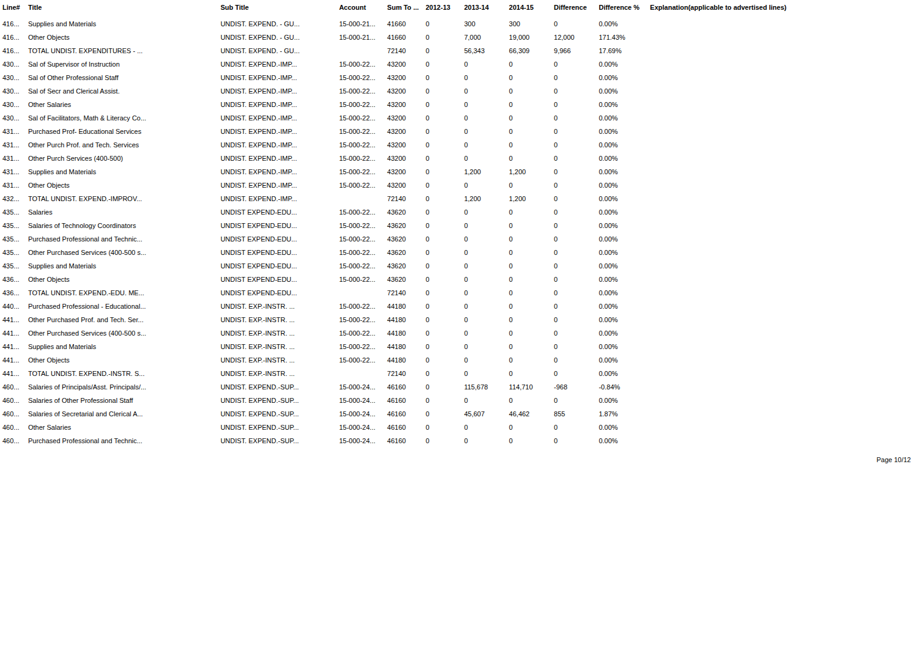| Line# | Title | Sub Title | Account | Sum To ... | 2012-13 | 2013-14 | 2014-15 | Difference | Difference % | Explanation(applicable to advertised lines) |
| --- | --- | --- | --- | --- | --- | --- | --- | --- | --- | --- |
| 416... | Supplies and Materials | UNDIST. EXPEND. - GU... | 15-000-21... | 41660 | 0 | 300 | 300 | 0 | 0.00% | |
| 416... | Other Objects | UNDIST. EXPEND. - GU... | 15-000-21... | 41660 | 0 | 7,000 | 19,000 | 12,000 | 171.43% | |
| 416... | TOTAL UNDIST. EXPENDITURES - ... | UNDIST. EXPEND. - GU... | | 72140 | 0 | 56,343 | 66,309 | 9,966 | 17.69% | |
| 430... | Sal of Supervisor of Instruction | UNDIST. EXPEND.-IMP... | 15-000-22... | 43200 | 0 | 0 | 0 | 0 | 0.00% | |
| 430... | Sal of Other Professional Staff | UNDIST. EXPEND.-IMP... | 15-000-22... | 43200 | 0 | 0 | 0 | 0 | 0.00% | |
| 430... | Sal of Secr and Clerical Assist. | UNDIST. EXPEND.-IMP... | 15-000-22... | 43200 | 0 | 0 | 0 | 0 | 0.00% | |
| 430... | Other Salaries | UNDIST. EXPEND.-IMP... | 15-000-22... | 43200 | 0 | 0 | 0 | 0 | 0.00% | |
| 430... | Sal of Facilitators, Math & Literacy Co... | UNDIST. EXPEND.-IMP... | 15-000-22... | 43200 | 0 | 0 | 0 | 0 | 0.00% | |
| 431... | Purchased Prof- Educational Services | UNDIST. EXPEND.-IMP... | 15-000-22... | 43200 | 0 | 0 | 0 | 0 | 0.00% | |
| 431... | Other Purch Prof. and Tech. Services | UNDIST. EXPEND.-IMP... | 15-000-22... | 43200 | 0 | 0 | 0 | 0 | 0.00% | |
| 431... | Other Purch Services (400-500) | UNDIST. EXPEND.-IMP... | 15-000-22... | 43200 | 0 | 0 | 0 | 0 | 0.00% | |
| 431... | Supplies and Materials | UNDIST. EXPEND.-IMP... | 15-000-22... | 43200 | 0 | 1,200 | 1,200 | 0 | 0.00% | |
| 431... | Other Objects | UNDIST. EXPEND.-IMP... | 15-000-22... | 43200 | 0 | 0 | 0 | 0 | 0.00% | |
| 432... | TOTAL UNDIST. EXPEND.-IMPROV... | UNDIST. EXPEND.-IMP... | | 72140 | 0 | 1,200 | 1,200 | 0 | 0.00% | |
| 435... | Salaries | UNDIST EXPEND-EDU... | 15-000-22... | 43620 | 0 | 0 | 0 | 0 | 0.00% | |
| 435... | Salaries of Technology Coordinators | UNDIST EXPEND-EDU... | 15-000-22... | 43620 | 0 | 0 | 0 | 0 | 0.00% | |
| 435... | Purchased Professional and Technic... | UNDIST EXPEND-EDU... | 15-000-22... | 43620 | 0 | 0 | 0 | 0 | 0.00% | |
| 435... | Other Purchased Services (400-500 s... | UNDIST EXPEND-EDU... | 15-000-22... | 43620 | 0 | 0 | 0 | 0 | 0.00% | |
| 435... | Supplies and Materials | UNDIST EXPEND-EDU... | 15-000-22... | 43620 | 0 | 0 | 0 | 0 | 0.00% | |
| 436... | Other Objects | UNDIST EXPEND-EDU... | 15-000-22... | 43620 | 0 | 0 | 0 | 0 | 0.00% | |
| 436... | TOTAL UNDIST. EXPEND.-EDU. ME... | UNDIST EXPEND-EDU... | | 72140 | 0 | 0 | 0 | 0 | 0.00% | |
| 440... | Purchased Professional - Educational... | UNDIST. EXP.-INSTR. ... | 15-000-22... | 44180 | 0 | 0 | 0 | 0 | 0.00% | |
| 441... | Other Purchased Prof. and Tech. Ser... | UNDIST. EXP.-INSTR. ... | 15-000-22... | 44180 | 0 | 0 | 0 | 0 | 0.00% | |
| 441... | Other Purchased Services (400-500 s... | UNDIST. EXP.-INSTR. ... | 15-000-22... | 44180 | 0 | 0 | 0 | 0 | 0.00% | |
| 441... | Supplies and Materials | UNDIST. EXP.-INSTR. ... | 15-000-22... | 44180 | 0 | 0 | 0 | 0 | 0.00% | |
| 441... | Other Objects | UNDIST. EXP.-INSTR. ... | 15-000-22... | 44180 | 0 | 0 | 0 | 0 | 0.00% | |
| 441... | TOTAL UNDIST. EXPEND.-INSTR. S... | UNDIST. EXP.-INSTR. ... | | 72140 | 0 | 0 | 0 | 0 | 0.00% | |
| 460... | Salaries of Principals/Asst. Principals/... | UNDIST. EXPEND.-SUP... | 15-000-24... | 46160 | 0 | 115,678 | 114,710 | -968 | -0.84% | |
| 460... | Salaries of Other Professional Staff | UNDIST. EXPEND.-SUP... | 15-000-24... | 46160 | 0 | 0 | 0 | 0 | 0.00% | |
| 460... | Salaries of Secretarial and Clerical A... | UNDIST. EXPEND.-SUP... | 15-000-24... | 46160 | 0 | 45,607 | 46,462 | 855 | 1.87% | |
| 460... | Other Salaries | UNDIST. EXPEND.-SUP... | 15-000-24... | 46160 | 0 | 0 | 0 | 0 | 0.00% | |
| 460... | Purchased Professional and Technic... | UNDIST. EXPEND.-SUP... | 15-000-24... | 46160 | 0 | 0 | 0 | 0 | 0.00% | |
Page 10/12